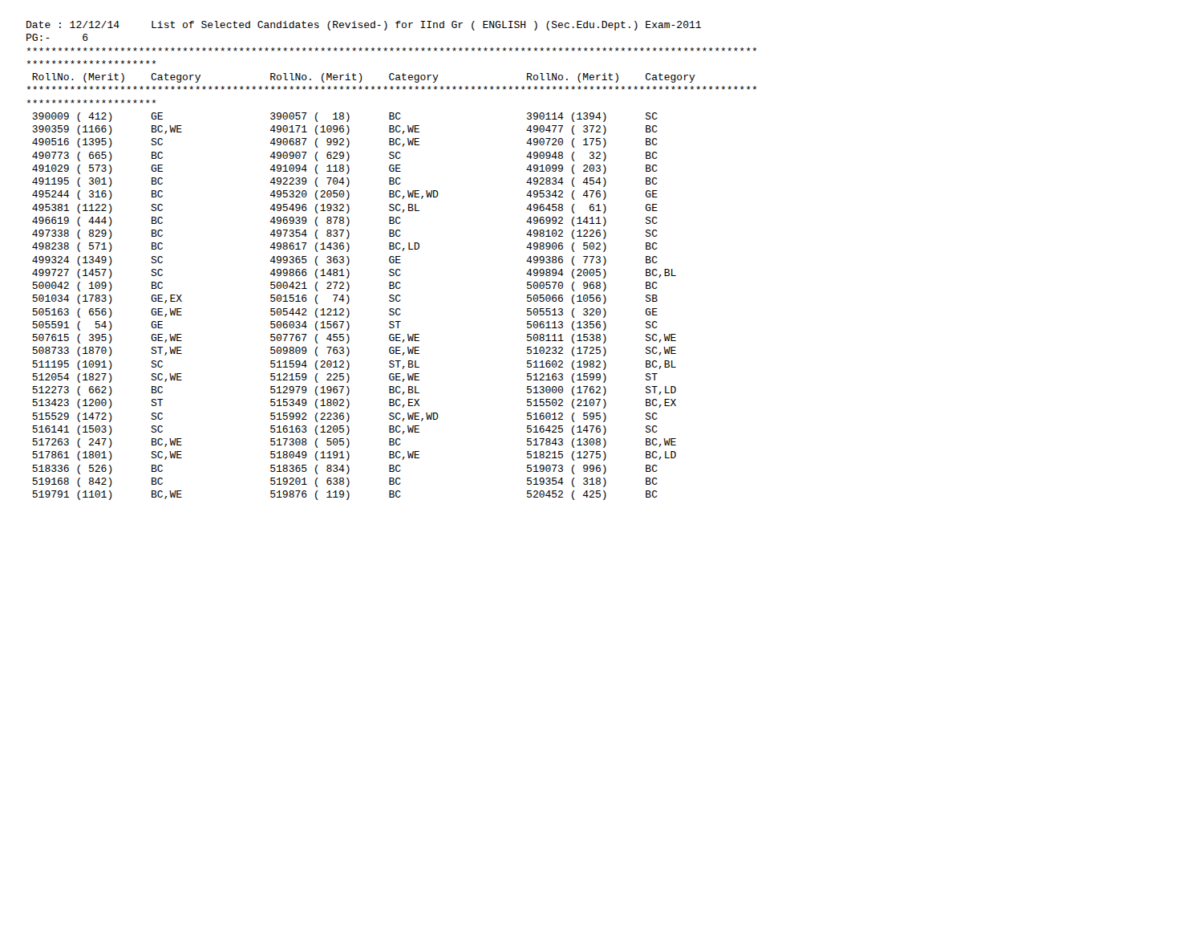Date : 12/12/14     List of Selected Candidates (Revised-) for IInd Gr ( ENGLISH ) (Sec.Edu.Dept.) Exam-2011
PG:-     6
*********************************************************************************************************************
*********************
 RollNo. (Merit)    Category           RollNo. (Merit)    Category              RollNo. (Merit)    Category
*********************************************************************************************************************
*********************
 390009 ( 412)      GE                 390057 (  18)      BC                    390114 (1394)      SC
 390359 (1166)      BC,WE              490171 (1096)      BC,WE                 490477 ( 372)      BC
 490516 (1395)      SC                 490687 ( 992)      BC,WE                 490720 ( 175)      BC
 490773 ( 665)      BC                 490907 ( 629)      SC                    490948 (  32)      BC
 491029 ( 573)      GE                 491094 ( 118)      GE                    491099 ( 203)      BC
 491195 ( 301)      BC                 492239 ( 704)      BC                    492834 ( 454)      BC
 495244 ( 316)      BC                 495320 (2050)      BC,WE,WD              495342 ( 476)      GE
 495381 (1122)      SC                 495496 (1932)      SC,BL                 496458 (  61)      GE
 496619 ( 444)      BC                 496939 ( 878)      BC                    496992 (1411)      SC
 497338 ( 829)      BC                 497354 ( 837)      BC                    498102 (1226)      SC
 498238 ( 571)      BC                 498617 (1436)      BC,LD                 498906 ( 502)      BC
 499324 (1349)      SC                 499365 ( 363)      GE                    499386 ( 773)      BC
 499727 (1457)      SC                 499866 (1481)      SC                    499894 (2005)      BC,BL
 500042 ( 109)      BC                 500421 ( 272)      BC                    500570 ( 968)      BC
 501034 (1783)      GE,EX              501516 (  74)      SC                    505066 (1056)      SB
 505163 ( 656)      GE,WE              505442 (1212)      SC                    505513 ( 320)      GE
 505591 (  54)      GE                 506034 (1567)      ST                    506113 (1356)      SC
 507615 ( 395)      GE,WE              507767 ( 455)      GE,WE                 508111 (1538)      SC,WE
 508733 (1870)      ST,WE              509809 ( 763)      GE,WE                 510232 (1725)      SC,WE
 511195 (1091)      SC                 511594 (2012)      ST,BL                 511602 (1982)      BC,BL
 512054 (1827)      SC,WE              512159 ( 225)      GE,WE                 512163 (1599)      ST
 512273 ( 662)      BC                 512979 (1967)      BC,BL                 513000 (1762)      ST,LD
 513423 (1200)      ST                 515349 (1802)      BC,EX                 515502 (2107)      BC,EX
 515529 (1472)      SC                 515992 (2236)      SC,WE,WD              516012 ( 595)      SC
 516141 (1503)      SC                 516163 (1205)      BC,WE                 516425 (1476)      SC
 517263 ( 247)      BC,WE              517308 ( 505)      BC                    517843 (1308)      BC,WE
 517861 (1801)      SC,WE              518049 (1191)      BC,WE                 518215 (1275)      BC,LD
 518336 ( 526)      BC                 518365 ( 834)      BC                    519073 ( 996)      BC
 519168 ( 842)      BC                 519201 ( 638)      BC                    519354 ( 318)      BC
 519791 (1101)      BC,WE              519876 ( 119)      BC                    520452 ( 425)      BC